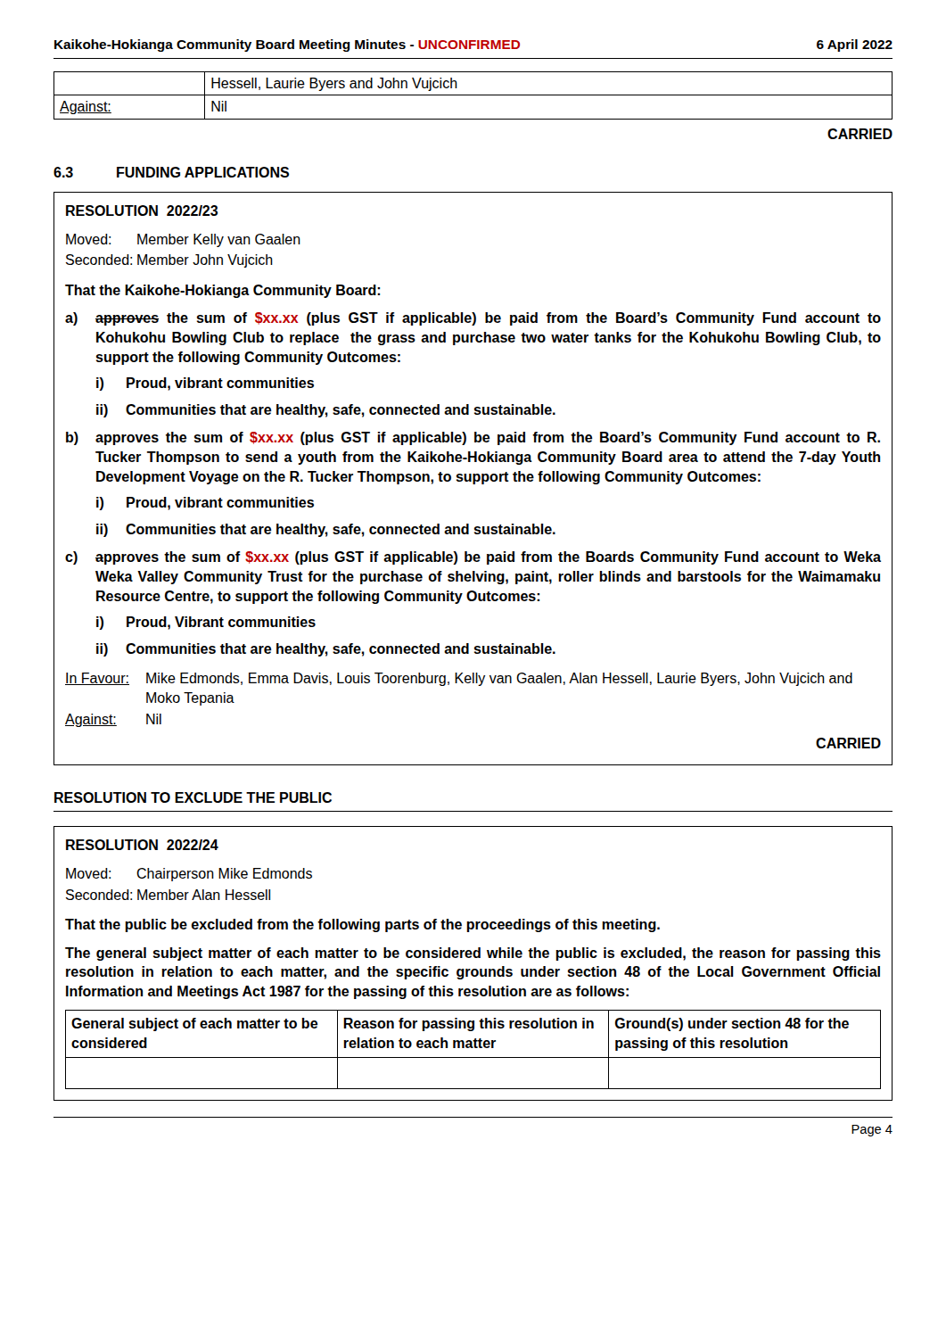Kaikohe-Hokianga Community Board Meeting Minutes - UNCONFIRMED
6 April 2022
| | Hessell, Laurie Byers and John Vujcich |
| Against: | Nil |
CARRIED
6.3 FUNDING APPLICATIONS
RESOLUTION 2022/23
Moved: Member Kelly van Gaalen
Seconded: Member John Vujcich
That the Kaikohe-Hokianga Community Board:
a) approves the sum of $xx.xx (plus GST if applicable) be paid from the Board’s Community Fund account to Kohukohu Bowling Club to replace the grass and purchase two water tanks for the Kohukohu Bowling Club, to support the following Community Outcomes:
i) Proud, vibrant communities
ii) Communities that are healthy, safe, connected and sustainable.
b) approves the sum of $xx.xx (plus GST if applicable) be paid from the Board’s Community Fund account to R. Tucker Thompson to send a youth from the Kaikohe-Hokianga Community Board area to attend the 7-day Youth Development Voyage on the R. Tucker Thompson, to support the following Community Outcomes:
i) Proud, vibrant communities
ii) Communities that are healthy, safe, connected and sustainable.
c) approves the sum of $xx.xx (plus GST if applicable) be paid from the Boards Community Fund account to Weka Weka Valley Community Trust for the purchase of shelving, paint, roller blinds and barstools for the Waimamaku Resource Centre, to support the following Community Outcomes:
i) Proud, Vibrant communities
ii) Communities that are healthy, safe, connected and sustainable.
In Favour:
Mike Edmonds, Emma Davis, Louis Toorenburg, Kelly van Gaalen, Alan Hessell, Laurie Byers, John Vujcich and Moko Tepania
Against:
Nil
CARRIED
RESOLUTION TO EXCLUDE THE PUBLIC
RESOLUTION 2022/24
Moved: Chairperson Mike Edmonds
Seconded: Member Alan Hessell
That the public be excluded from the following parts of the proceedings of this meeting.
The general subject matter of each matter to be considered while the public is excluded, the reason for passing this resolution in relation to each matter, and the specific grounds under section 48 of the Local Government Official Information and Meetings Act 1987 for the passing of this resolution are as follows:
| General subject of each matter to be considered | Reason for passing this resolution in relation to each matter | Ground(s) under section 48 for the passing of this resolution |
| --- | --- | --- |
Page 4